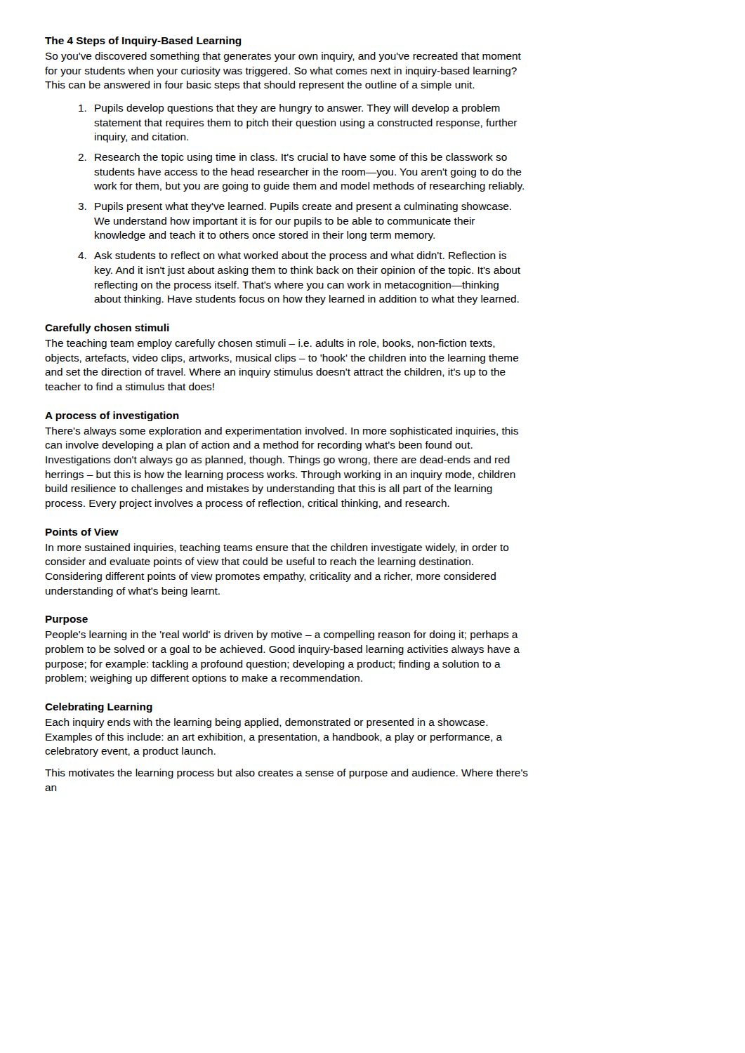The 4 Steps of Inquiry-Based Learning
So you've discovered something that generates your own inquiry, and you've recreated that moment for your students when your curiosity was triggered. So what comes next in inquiry-based learning? This can be answered in four basic steps that should represent the outline of a simple unit.
Pupils develop questions that they are hungry to answer. They will develop a problem statement that requires them to pitch their question using a constructed response, further inquiry, and citation.
Research the topic using time in class. It's crucial to have some of this be classwork so students have access to the head researcher in the room—you. You aren't going to do the work for them, but you are going to guide them and model methods of researching reliably.
Pupils present what they've learned. Pupils create and present a culminating showcase. We understand how important it is for our pupils to be able to communicate their knowledge and teach it to others once stored in their long term memory.
Ask students to reflect on what worked about the process and what didn't. Reflection is key. And it isn't just about asking them to think back on their opinion of the topic. It's about reflecting on the process itself. That's where you can work in metacognition—thinking about thinking. Have students focus on how they learned in addition to what they learned.
Carefully chosen stimuli
The teaching team employ carefully chosen stimuli – i.e. adults in role, books, non-fiction texts, objects, artefacts, video clips, artworks, musical clips – to 'hook' the children into the learning theme and set the direction of travel. Where an inquiry stimulus doesn't attract the children, it's up to the teacher to find a stimulus that does!
A process of investigation
There's always some exploration and experimentation involved. In more sophisticated inquiries, this can involve developing a plan of action and a method for recording what's been found out.
Investigations don't always go as planned, though. Things go wrong, there are dead-ends and red herrings – but this is how the learning process works. Through working in an inquiry mode, children build resilience to challenges and mistakes by understanding that this is all part of the learning process. Every project involves a process of reflection, critical thinking, and research.
Points of View
In more sustained inquiries, teaching teams ensure that the children investigate widely, in order to consider and evaluate points of view that could be useful to reach the learning destination. Considering different points of view promotes empathy, criticality and a richer, more considered understanding of what's being learnt.
Purpose
People's learning in the 'real world' is driven by motive – a compelling reason for doing it; perhaps a problem to be solved or a goal to be achieved. Good inquiry-based learning activities always have a purpose; for example: tackling a profound question; developing a product; finding a solution to a problem; weighing up different options to make a recommendation.
Celebrating Learning
Each inquiry ends with the learning being applied, demonstrated or presented in a showcase. Examples of this include: an art exhibition, a presentation, a handbook, a play or performance, a celebratory event, a product launch.
This motivates the learning process but also creates a sense of purpose and audience. Where there's an